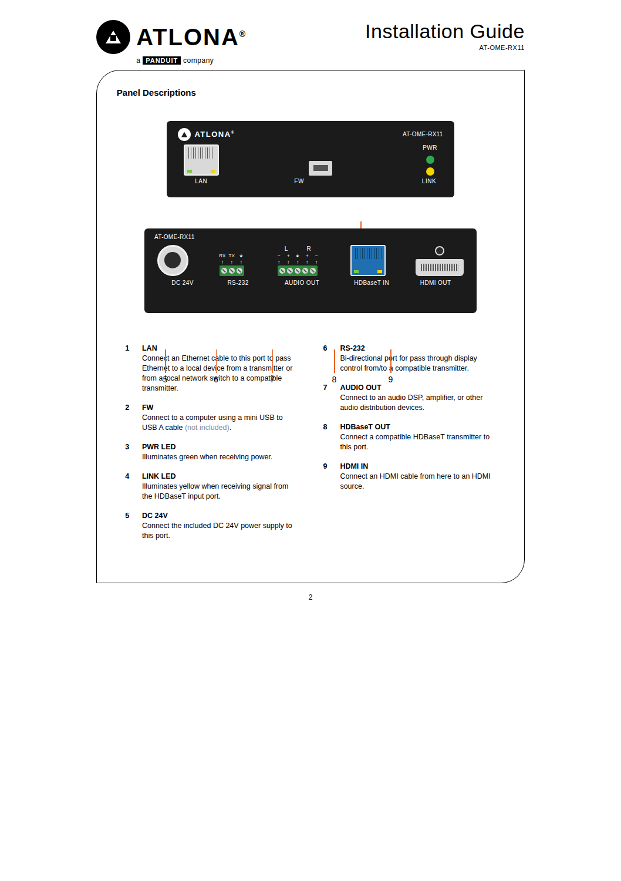ATLONA®
a PANDUIT company
Installation Guide
AT-OME-RX11
Panel Descriptions
1
2
3
ATLONA®
AT-OME-RX11
PWR
LAN FW LINK
4
AT-OME-RX11
RX TX⏚
↑↑↑
LR
−+⏚+−
↑↑↑↑↑
DC 24V RS-232 AUDIO OUT HDBaseT IN HDMI OUT
5
6
7
8
9
1
LAN Connect an Ethernet cable to this port to pass Ethernet to a local device from a transmitter or from a local network switch to a compatible transmitter.
2
FW Connect to a computer using a mini USB to USB A cable (not included).
3
PWR LED Illuminates green when receiving power.
4
LINK LED Illuminates yellow when receiving signal from the HDBaseT input port.
5
DC 24V Connect the included DC 24V power supply to this port.
6
RS-232 Bi-directional port for pass through display control from/to a compatible transmitter.
7
AUDIO OUT Connect to an audio DSP, amplifier, or other audio distribution devices.
8
HDBaseT OUT Connect a compatible HDBaseT transmitter to this port.
9
HDMI IN Connect an HDMI cable from here to an HDMI source.
2